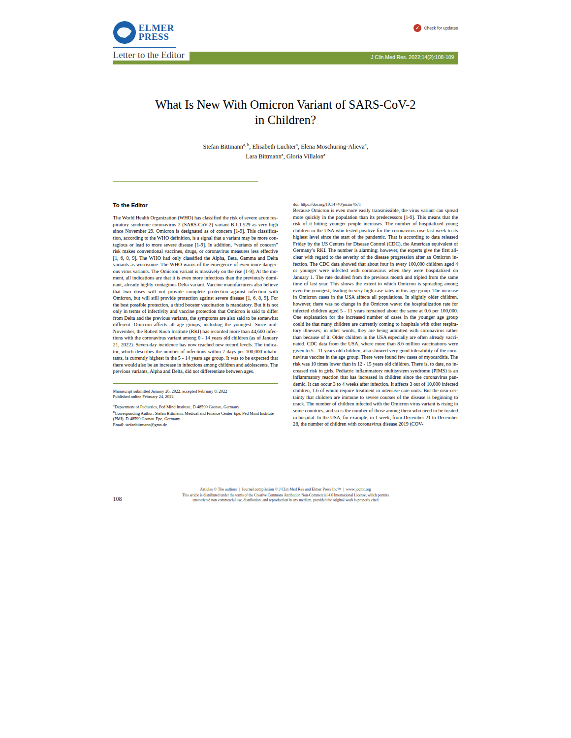ELMER PRESS
✓ Check for updates
Letter to the Editor J Clin Med Res. 2022;14(2):108-109
What Is New With Omicron Variant of SARS-CoV-2
in Children?
Stefan Bittmanna, b, Elisabeth Luchtera, Elena Moschuring-Alievaa,
Lara Bittmanna, Gloria Villalona
To the Editor
The World Health Organization (WHO) has classified the risk of severe acute respiratory syndrome coronavirus 2 (SARS-CoV-2) variant B.1.1.529 as very high since November 29. Omicron is designated as of concern [1-9]. This classification, according to the WHO definition, is a signal that a variant may be more contagious or lead to more severe disease [1-9]. In addition, “variants of concern” risk makes conventional vaccines, drugs, or coronavirus measures less effective [1, 6, 8, 9]. The WHO had only classified the Alpha, Beta, Gamma and Delta variants as worrisome. The WHO warns of the emergence of even more dangerous virus variants. The Omicron variant is massively on the rise [1-9]. At the moment, all indications are that it is even more infectious than the previously dominant, already highly contagious Delta variant. Vaccine manufacturers also believe that two doses will not provide complete protection against infection with Omicron, but will still provide protection against severe disease [1, 6, 8, 9]. For the best possible protection, a third booster vaccination is mandatory. But it is not only in terms of infectivity and vaccine protection that Omicron is said to differ from Delta and the previous variants, the symptoms are also said to be somewhat different. Omicron affects all age groups, including the youngest. Since mid-November, the Robert Koch Institute (RKI) has recorded more than 44,600 infections with the coronavirus variant among 0 - 14 years old children (as of January 21, 2022). Seven-day incidence has now reached new record levels. The indicator, which describes the number of infections within 7 days per 100,000 inhabitants, is currently highest in the 5 - 14 years age group. It was to be expected that there would also be an increase in infections among children and adolescents. The previous variants, Alpha and Delta, did not differentiate between ages.
Manuscript submitted January 26, 2022, accepted February 8, 2022
Published online February 24, 2022
aDepartment of Pediatrics, Ped Mind Institute, D-48599 Gronau, Germany
bCorresponding Author: Stefan Bittmann, Medical and Finance Center Epe, Ped Mind Institute (PMI), D-48599 Gronau-Epe, Germany.
Email: stefanbittmann@gmx.de
doi: https://doi.org/10.14740/jocmr4671
Because Omicron is even more easily transmissible, the virus variant can spread more quickly in the population than its predecessors [1-9]. This means that the risk of it hitting younger people increases. The number of hospitalized young children in the USA who tested positive for the coronavirus rose last week to its highest level since the start of the pandemic. That is according to data released Friday by the US Centers for Disease Control (CDC), the American equivalent of Germany’s RKI. The number is alarming; however, the experts give the first all-clear with regard to the severity of the disease progression after an Omicron infection. The CDC data showed that about four in every 100,000 children aged 4 or younger were infected with coronavirus when they were hospitalized on January 1. The rate doubled from the previous month and tripled from the same time of last year. This shows the extent to which Omicron is spreading among even the youngest, leading to very high case rates in this age group. The increase in Omicron cases in the USA affects all populations. In slightly older children, however, there was no change in the Omicron wave: the hospitalization rate for infected children aged 5 - 11 years remained about the same at 0.6 per 100,000. One explanation for the increased number of cases in the younger age group could be that many children are currently coming to hospitals with other respiratory illnesses; in other words, they are being admitted with coronavirus rather than because of it. Older children in the USA especially are often already vaccinated. CDC data from the USA, where more than 8.6 million vaccinations were given to 5 - 11 years old children, also showed very good tolerability of the coronavirus vaccine in the age group. There were found few cases of myocarditis. The risk was 10 times lower than in 12 - 15 years old children. There is, to date, no increased risk in girls. Pediatric inflammatory multisystem syndrome (PIMS) is an inflammatory reaction that has increased in children since the coronavirus pandemic. It can occur 3 to 4 weeks after infection. It affects 3 out of 10,000 infected children, 1.6 of whom require treatment in intensive care units. But the near-certainty that children are immune to severe courses of the disease is beginning to crack. The number of children infected with the Omicron virus variant is rising in some countries, and so is the number of those among them who need to be treated in hospital. In the USA, for example, in 1 week, from December 21 to December 28, the number of children with coronavirus disease 2019 (COV-
108
Articles © The authors | Journal compilation © J Clin Med Res and Elmer Press Inc™ | www.jocmr.org
This article is distributed under the terms of the Creative Commons Attribution Non-Commercial 4.0 International License, which permits
unrestricted non-commercial use, distribution, and reproduction in any medium, provided the original work is properly cited